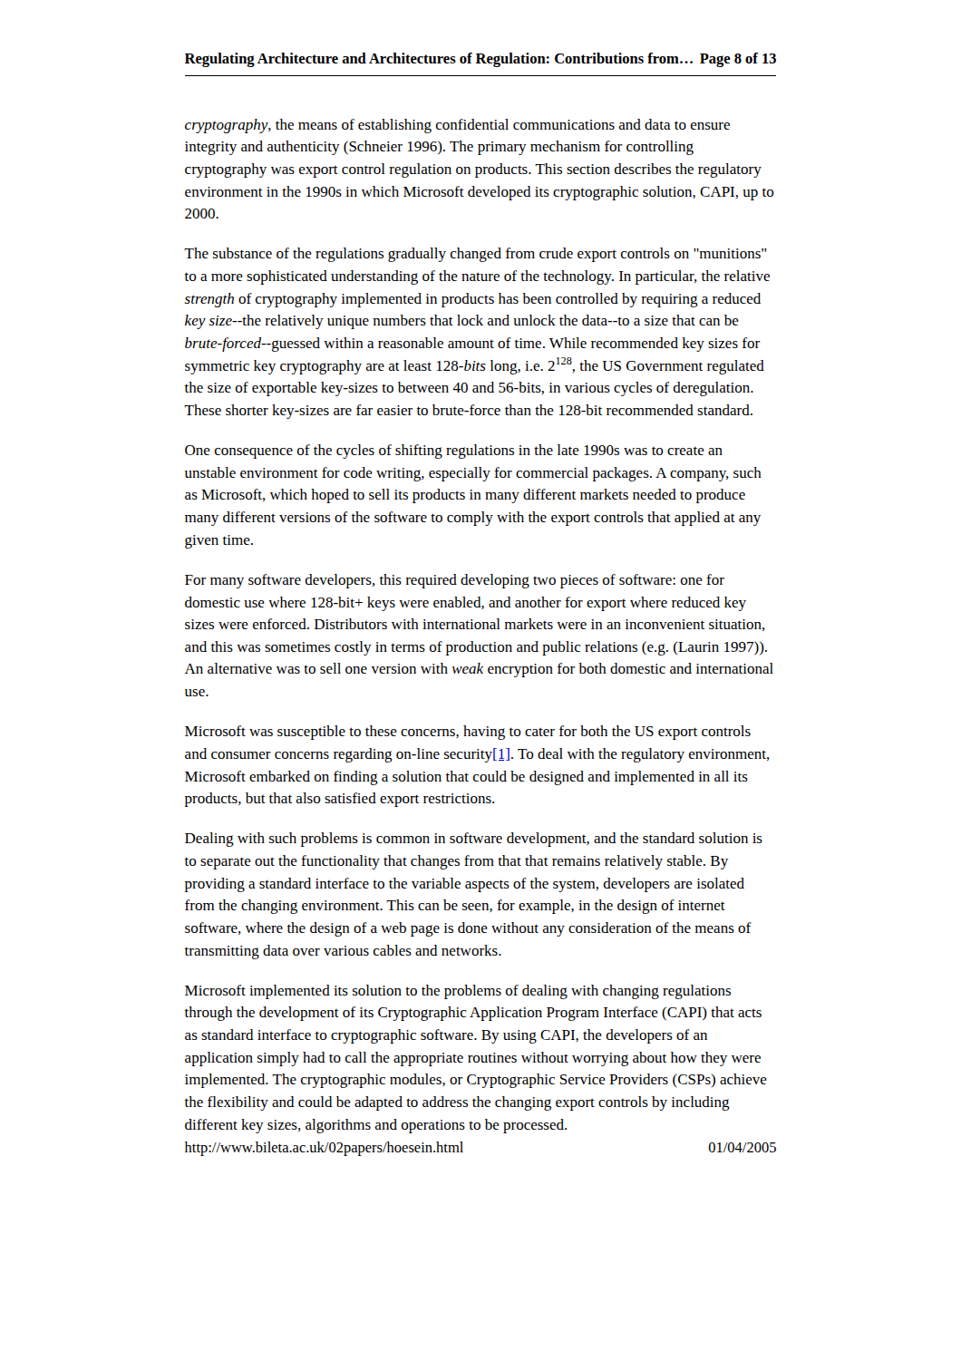Regulating Architecture and Architectures of Regulation: Contributions from Informat... Page 8 of 13
cryptography, the means of establishing confidential communications and data to ensure integrity and authenticity (Schneier 1996). The primary mechanism for controlling cryptography was export control regulation on products. This section describes the regulatory environment in the 1990s in which Microsoft developed its cryptographic solution, CAPI, up to 2000.
The substance of the regulations gradually changed from crude export controls on "munitions" to a more sophisticated understanding of the nature of the technology. In particular, the relative strength of cryptography implemented in products has been controlled by requiring a reduced key size--the relatively unique numbers that lock and unlock the data--to a size that can be brute-forced--guessed within a reasonable amount of time. While recommended key sizes for symmetric key cryptography are at least 128-bits long, i.e. 2128, the US Government regulated the size of exportable key-sizes to between 40 and 56-bits, in various cycles of deregulation. These shorter key-sizes are far easier to brute-force than the 128-bit recommended standard.
One consequence of the cycles of shifting regulations in the late 1990s was to create an unstable environment for code writing, especially for commercial packages. A company, such as Microsoft, which hoped to sell its products in many different markets needed to produce many different versions of the software to comply with the export controls that applied at any given time.
For many software developers, this required developing two pieces of software: one for domestic use where 128-bit+ keys were enabled, and another for export where reduced key sizes were enforced. Distributors with international markets were in an inconvenient situation, and this was sometimes costly in terms of production and public relations (e.g. (Laurin 1997)). An alternative was to sell one version with weak encryption for both domestic and international use.
Microsoft was susceptible to these concerns, having to cater for both the US export controls and consumer concerns regarding on-line security[1]. To deal with the regulatory environment, Microsoft embarked on finding a solution that could be designed and implemented in all its products, but that also satisfied export restrictions.
Dealing with such problems is common in software development, and the standard solution is to separate out the functionality that changes from that that remains relatively stable. By providing a standard interface to the variable aspects of the system, developers are isolated from the changing environment. This can be seen, for example, in the design of internet software, where the design of a web page is done without any consideration of the means of transmitting data over various cables and networks.
Microsoft implemented its solution to the problems of dealing with changing regulations through the development of its Cryptographic Application Program Interface (CAPI) that acts as standard interface to cryptographic software. By using CAPI, the developers of an application simply had to call the appropriate routines without worrying about how they were implemented. The cryptographic modules, or Cryptographic Service Providers (CSPs) achieve the flexibility and could be adapted to address the changing export controls by including different key sizes, algorithms and operations to be processed.
http://www.bileta.ac.uk/02papers/hoesein.html 01/04/2005